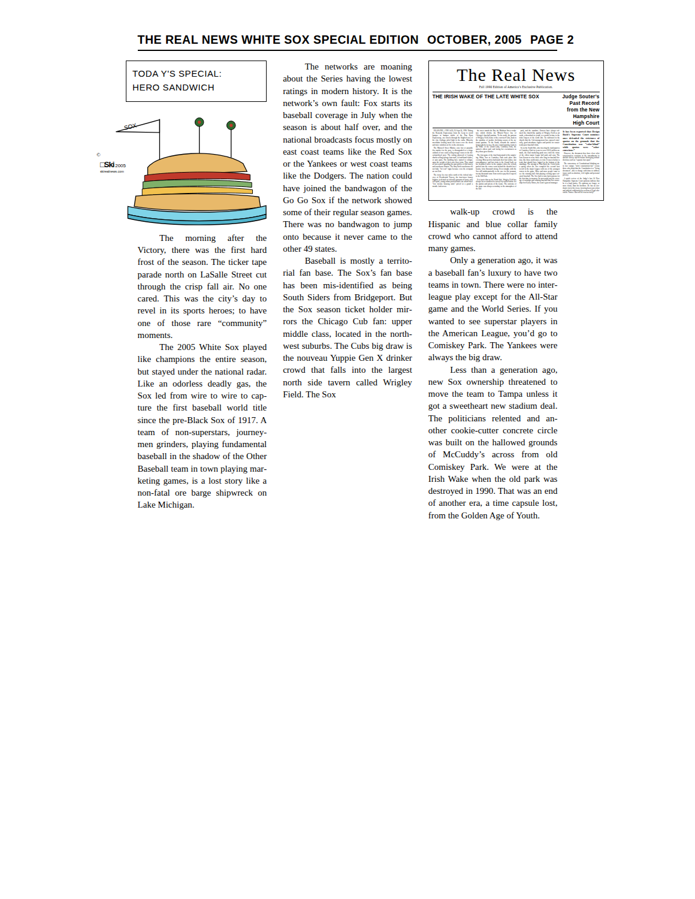THE REAL NEWS WHITE SOX SPECIAL EDITION OCTOBER, 2005 PAGE 2
TODA Y'S SPECIAL:
HERO SANDWICH
SOX
©
□Ski 2005
skirealnews.com
The morning after the Victory, there was the first hard frost of the season. The ticker tape parade north on LaSalle Street cut through the crisp fall air. No one cared. This was the city’s day to revel in its sports heroes; to have one of those rare “community” moments.
The 2005 White Sox played like champions the entire season, but stayed under the national radar. Like an odorless deadly gas, the Sox led from wire to wire to capture the first baseball world title since the pre-Black Sox of 1917. A team of non-superstars, journeymen grinders, playing fundamental baseball in the shadow of the Other Baseball team in town playing marketing games, is a lost story like a non-fatal ore barge shipwreck on Lake Michigan.
The networks are moaning about the Series having the lowest ratings in modern history. It is the network’s own fault: Fox starts its baseball coverage in July when the season is about half over, and the national broadcasts focus mostly on east coast teams like the Red Sox or the Yankees or west coast teams like the Dodgers. The nation could have joined the bandwagon of the Go Go Sox if the network showed some of their regular season games. There was no bandwagon to jump onto because it never came to the other 49 states.
Baseball is mostly a territorial fan base. The Sox’s fan base has been mis-identified as being South Siders from Bridgeport. But the Sox season ticket holder mirrors the Chicago Cub fan: upper middle class, located in the northwest suburbs. The Cubs big draw is the nouveau Yuppie Gen X drinker crowd that falls into the largest north side tavern called Wrigley Field. The Sox
The Real News
Fall 1990 Edition of America’s Exclusive Publication.
THE IRISH WAKE OF THE LATE WHITE SOX Judge Souter’s
Past Record
from the New
Hampshire
High Court
DEADLINE—CHICAGO, IL Sept.26, 1990. Taking the Kennedy Expressway from the Loop to avoid bumper to bumper traffic of the Dan Ryan Expressway, one travels through the blighted area of the city. Garbage piled high in the curbs. Minority merchants locking metal riot fences over the doors and store windows at five in the afternoon.
The Maxwell Street Market, once hot or passable flea market for the poor, is downgraded to a fringe outback of rare souls selling meager wares to the disenfranchised poor. The rotting plywood of leaning shacks selling salvage boat stuff, second-hand clothes, or auto parts. The building have started to collapse upon the weight of their own floor joists. They stand as last sentries guarding the past glories of this stately and warehouse district. The dirty brick warehouses do not bake “for rent” signs because even the occupant are not Exit.
The irony lies two miles north of the federal takeover of Presidential Towers, the four-tower luxury highrise in default on federally guaranteed loans; only well-paid, young urban professionals can afford these “low income housing units” priced at a grand a month. And across
the street stands the Bar, the Madison Street sculpture which divides the Miracle-Tracer line of Chicago’s baseball pastime. To the north, the patrons of Wrigley Field, home of the exorcised Cubs, bask in the sunshine of another declining season of the national pastime. To the South, towards the nation’s largest ghetto in area, the true central pastime foam in the Wake of the Grand Lady, Comiskey Park, the nation’s oldest yard, and facing her executioners as they draw grow shorter.
The first game of the final homestand of the surprising White Sox at Comiskey Park took place this evening. Most pericles had made their last wishes, last remembrances, and last visits to the Grand Lady on her deathbed earlier in the summer when the crowds packed into the corner seats behind the dreaded steel beams, forty thousand strong. Even tonight, with the Sox still mathematically in the race for the pennant, twenty thousand came from work to pay their respects to the Old Park.
It is ironic that on the North Side, Wrigley Field has always been considered a sacred ivy-walled shrine for the purists and priests of the Game. The outcome of the game was always secondary to the atmosphere of the ball
park, and the sunshine. Owners have always cultured the church-like quality of Wrigley Field as art cards, a throwback to youth, or a portal in time to the ticket buyers of the north side. Its cultivated in the church that the Cub management has exposed comically, good attendance figures and profits for consistently poor baseball clubs.
So on the South Side, after meeting the inadequacies of Comiskey Park for years to cover $150 million are made, the final marketing push was extoll the virtue of the oldest major league ball park and erase The Last Season to reuse those who long for baseball history, like those north states, to visit. It was to bolster a team that should have lagged in the bottom of the standings. The attempt to Turn Back the Clock broke a spring when the Sox compiled the second best record in the major leagues with one of the youngest rosters in the game. More and more people came to see the winning ball club playing exciting upset oriented baseball. The Sox had to turn back patrons for the first time in memory. Its successful was the coverage of nostalgia and winning baseball that Sox ownership fired Larry Himes, the team’s general manager.
It has been reported that Design Bush’s Supreme Court nominee once defended the strictures of quotas on the grounds that the Constitution was “color-blind” while quotas were “color-conscious.”
However, the document does have clear color consciousness reactions in the amendments to abolish slavery and decisions destroying archaic doctrines such as “separate but equal.”
The cornerstone of Constitutional thinking are in two camps: “strict construction-ists” versus those who think that the Constitution is a “living document”, able to change with times to address issues such as abortion, civil rights and personal privacy.
A quick review of the Judge’s last 50 New Hampshire Supreme Court opinions indicate that he is a hard justice. He opinions are longer, or more detail, than his brethren. He has an academic riot to his views, favoring heavy precedent and judicial codification by sections of legal education. Trustee: But will he treat us fairly?
walk-up crowd is the Hispanic and blue collar family crowd who cannot afford to attend many games.
Only a generation ago, it was a baseball fan’s luxury to have two teams in town. There were no interleague play except for the All-Star game and the World Series. If you wanted to see superstar players in the American League, you’d go to Comiskey Park. The Yankees were always the big draw.
Less than a generation ago, new Sox ownership threatened to move the team to Tampa unless it got a sweetheart new stadium deal. The politicians relented and another cookie-cutter concrete circle was built on the hallowed grounds of McCuddy’s across from old Comiskey Park. We were at the Irish Wake when the old park was destroyed in 1990. That was an end of another era, a time capsule lost, from the Golden Age of Youth.